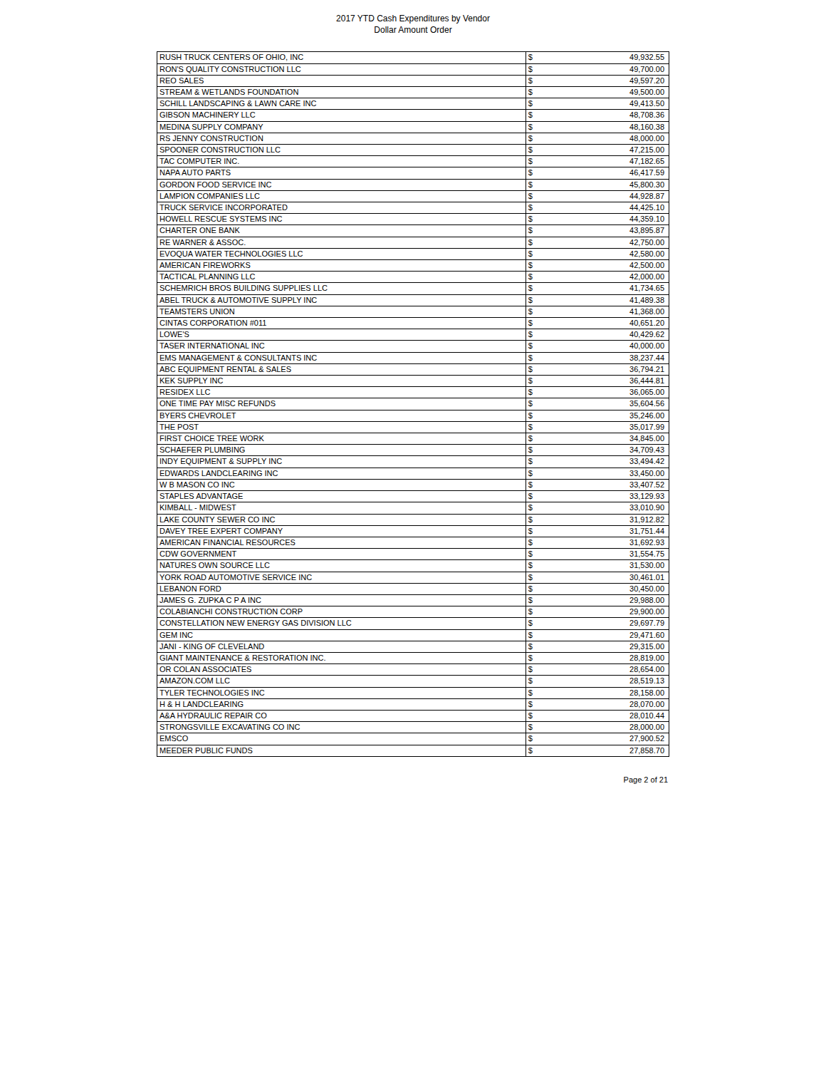2017 YTD Cash Expenditures by Vendor
Dollar Amount Order
| RUSH TRUCK CENTERS OF OHIO, INC | $ | 49,932.55 |
| RON'S QUALITY CONSTRUCTION LLC | $ | 49,700.00 |
| REO SALES | $ | 49,597.20 |
| STREAM & WETLANDS FOUNDATION | $ | 49,500.00 |
| SCHILL LANDSCAPING & LAWN CARE INC | $ | 49,413.50 |
| GIBSON MACHINERY LLC | $ | 48,708.36 |
| MEDINA SUPPLY COMPANY | $ | 48,160.38 |
| RS JENNY CONSTRUCTION | $ | 48,000.00 |
| SPOONER CONSTRUCTION LLC | $ | 47,215.00 |
| TAC COMPUTER INC. | $ | 47,182.65 |
| NAPA AUTO PARTS | $ | 46,417.59 |
| GORDON FOOD SERVICE INC | $ | 45,800.30 |
| LAMPION COMPANIES LLC | $ | 44,928.87 |
| TRUCK SERVICE INCORPORATED | $ | 44,425.10 |
| HOWELL RESCUE SYSTEMS INC | $ | 44,359.10 |
| CHARTER ONE BANK | $ | 43,895.87 |
| RE WARNER & ASSOC. | $ | 42,750.00 |
| EVOQUA WATER TECHNOLOGIES LLC | $ | 42,580.00 |
| AMERICAN FIREWORKS | $ | 42,500.00 |
| TACTICAL PLANNING LLC | $ | 42,000.00 |
| SCHEMRICH BROS BUILDING SUPPLIES LLC | $ | 41,734.65 |
| ABEL TRUCK & AUTOMOTIVE SUPPLY INC | $ | 41,489.38 |
| TEAMSTERS UNION | $ | 41,368.00 |
| CINTAS CORPORATION #011 | $ | 40,651.20 |
| LOWE'S | $ | 40,429.62 |
| TASER INTERNATIONAL INC | $ | 40,000.00 |
| EMS MANAGEMENT & CONSULTANTS INC | $ | 38,237.44 |
| ABC EQUIPMENT RENTAL & SALES | $ | 36,794.21 |
| KEK SUPPLY INC | $ | 36,444.81 |
| RESIDEX LLC | $ | 36,065.00 |
| ONE TIME PAY MISC REFUNDS | $ | 35,604.56 |
| BYERS CHEVROLET | $ | 35,246.00 |
| THE POST | $ | 35,017.99 |
| FIRST CHOICE TREE WORK | $ | 34,845.00 |
| SCHAEFER PLUMBING | $ | 34,709.43 |
| INDY EQUIPMENT & SUPPLY INC | $ | 33,494.42 |
| EDWARDS LANDCLEARING INC | $ | 33,450.00 |
| W B MASON CO INC | $ | 33,407.52 |
| STAPLES ADVANTAGE | $ | 33,129.93 |
| KIMBALL - MIDWEST | $ | 33,010.90 |
| LAKE COUNTY SEWER CO INC | $ | 31,912.82 |
| DAVEY TREE EXPERT COMPANY | $ | 31,751.44 |
| AMERICAN FINANCIAL RESOURCES | $ | 31,692.93 |
| CDW GOVERNMENT | $ | 31,554.75 |
| NATURES OWN SOURCE LLC | $ | 31,530.00 |
| YORK ROAD AUTOMOTIVE SERVICE INC | $ | 30,461.01 |
| LEBANON FORD | $ | 30,450.00 |
| JAMES G. ZUPKA C P A INC | $ | 29,988.00 |
| COLABIANCHI CONSTRUCTION CORP | $ | 29,900.00 |
| CONSTELLATION NEW ENERGY GAS DIVISION LLC | $ | 29,697.79 |
| GEM INC | $ | 29,471.60 |
| JANI - KING OF CLEVELAND | $ | 29,315.00 |
| GIANT MAINTENANCE & RESTORATION INC. | $ | 28,819.00 |
| OR COLAN ASSOCIATES | $ | 28,654.00 |
| AMAZON.COM LLC | $ | 28,519.13 |
| TYLER TECHNOLOGIES INC | $ | 28,158.00 |
| H & H LANDCLEARING | $ | 28,070.00 |
| A&A HYDRAULIC REPAIR CO | $ | 28,010.44 |
| STRONGSVILLE EXCAVATING CO INC | $ | 28,000.00 |
| EMSCO | $ | 27,900.52 |
| MEEDER PUBLIC FUNDS | $ | 27,858.70 |
Page 2 of 21